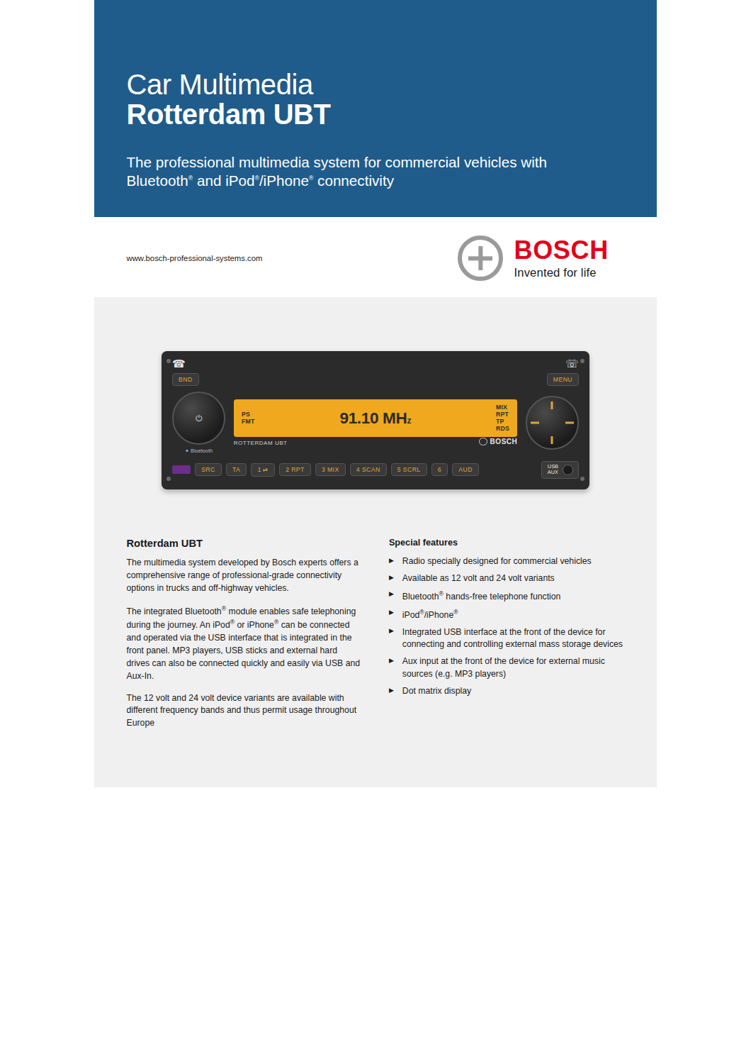Car MultimediaRotterdam UBT
The professional multimedia system for commercial vehicles with Bluetooth® and iPod®/iPhone® connectivity
www.bosch-professional-systems.com
BOSCH
Invented for life
☎ ☏
BND MENU
⏻
✦ Bluetooth
PS
FMT
91.10 MHz
MIX
RPT
TP
RDS
ROTTERDAM UBT
BOSCH
SRC TA 1 ⏯ 2 RPT 3 MIX 4 SCAN 5 SCRL 6 AUD USB
AUX
Rotterdam UBT
The multimedia system developed by Bosch experts offers a comprehensive range of professional-grade connectivity options in trucks and off-highway vehicles.
The integrated Bluetooth® module enables safe telephoning during the journey. An iPod® or iPhone® can be connected and operated via the USB interface that is integrated in the front panel. MP3 players, USB sticks and external hard drives can also be connected quickly and easily via USB and Aux-In.
The 12 volt and 24 volt device variants are available with different frequency bands and thus permit usage throughout Europe
Special features
Radio specially designed for commercial vehicles
Available as 12 volt and 24 volt variants
Bluetooth® hands-free telephone function
iPod®/iPhone®
Integrated USB interface at the front of the device for connecting and controlling external mass storage devices
Aux input at the front of the device for external music sources (e.g. MP3 players)
Dot matrix display